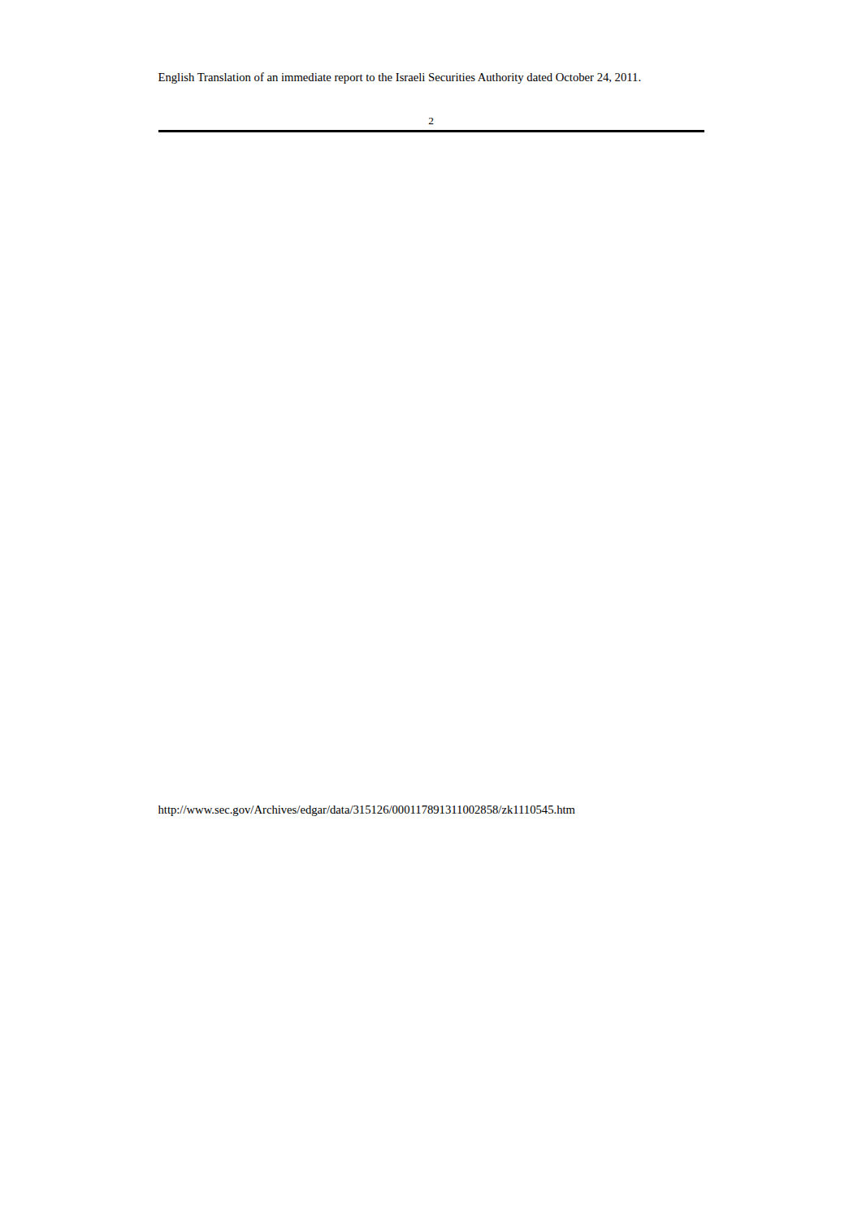English Translation of an immediate report to the Israeli Securities Authority dated October 24, 2011.
2
http://www.sec.gov/Archives/edgar/data/315126/000117891311002858/zk1110545.htm